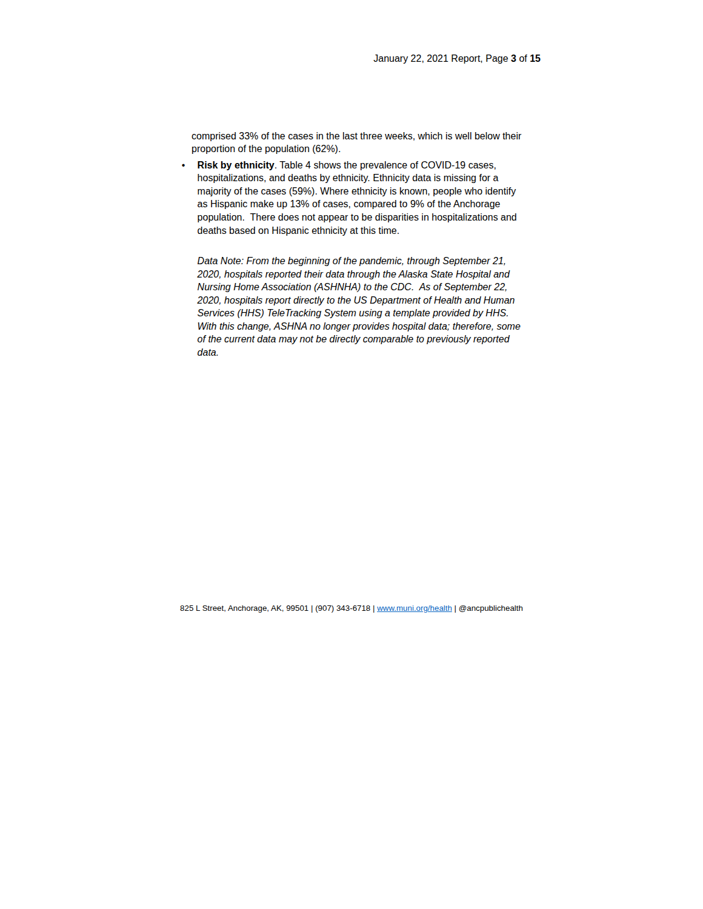January 22, 2021 Report, Page 3 of 15
comprised 33% of the cases in the last three weeks, which is well below their proportion of the population (62%).
Risk by ethnicity. Table 4 shows the prevalence of COVID-19 cases, hospitalizations, and deaths by ethnicity. Ethnicity data is missing for a majority of the cases (59%). Where ethnicity is known, people who identify as Hispanic make up 13% of cases, compared to 9% of the Anchorage population. There does not appear to be disparities in hospitalizations and deaths based on Hispanic ethnicity at this time.
Data Note: From the beginning of the pandemic, through September 21, 2020, hospitals reported their data through the Alaska State Hospital and Nursing Home Association (ASHNHA) to the CDC. As of September 22, 2020, hospitals report directly to the US Department of Health and Human Services (HHS) TeleTracking System using a template provided by HHS. With this change, ASHNA no longer provides hospital data; therefore, some of the current data may not be directly comparable to previously reported data.
825 L Street, Anchorage, AK, 99501 | (907) 343-6718 | www.muni.org/health | @ancpublichealth